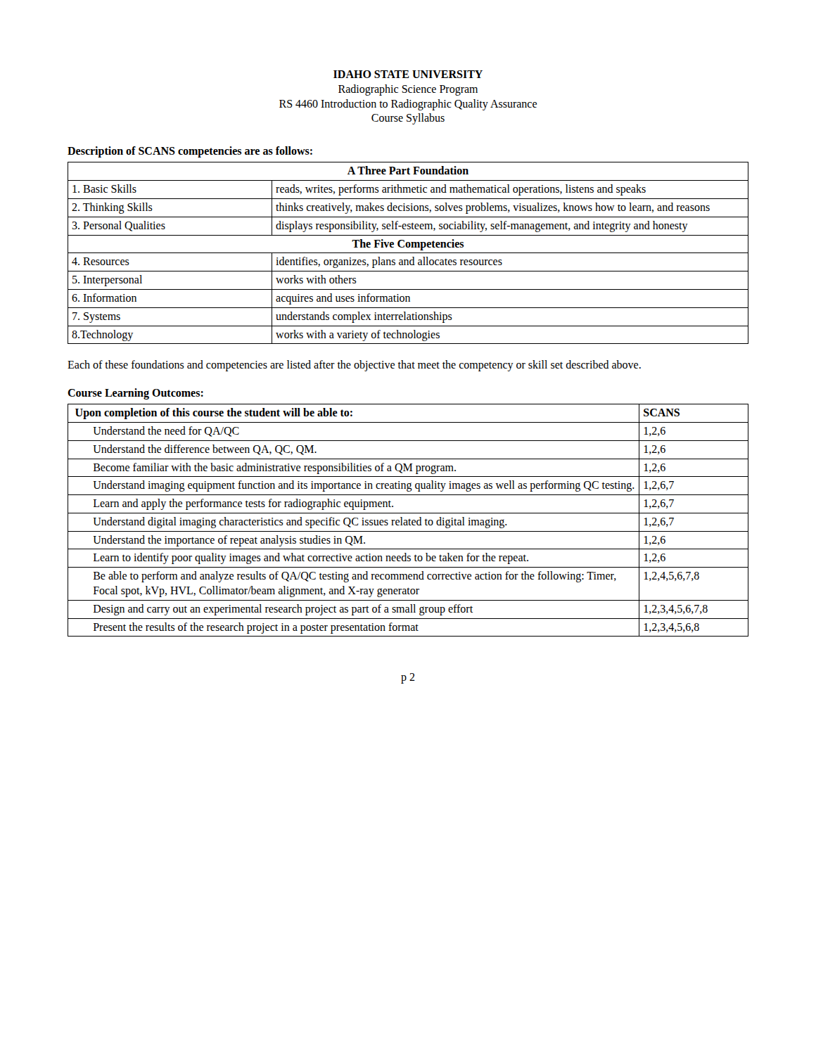Idaho State University
Radiographic Science Program
RS 4460 Introduction to Radiographic Quality Assurance
Course Syllabus
Description of SCANS competencies are as follows:
| A Three Part Foundation |
| --- |
| 1. Basic Skills | reads, writes, performs arithmetic and mathematical operations, listens and speaks |
| 2. Thinking Skills | thinks creatively, makes decisions, solves problems, visualizes, knows how to learn, and reasons |
| 3. Personal Qualities | displays responsibility, self-esteem, sociability, self-management, and integrity and honesty |
| The Five Competencies |
| 4. Resources | identifies, organizes, plans and allocates resources |
| 5. Interpersonal | works with others |
| 6. Information | acquires and uses information |
| 7. Systems | understands complex interrelationships |
| 8.Technology | works with a variety of technologies |
Each of these foundations and competencies are listed after the objective that meet the competency or skill set described above.
Course Learning Outcomes:
| Upon completion of this course the student will be able to: | SCANS |
| --- | --- |
| Understand the need for QA/QC | 1,2,6 |
| Understand the difference between QA, QC, QM. | 1,2,6 |
| Become familiar with the basic administrative responsibilities of a QM program. | 1,2,6 |
| Understand imaging equipment function and its importance in creating quality images as well as performing QC testing. | 1,2,6,7 |
| Learn and apply the performance tests for radiographic equipment. | 1,2,6,7 |
| Understand digital imaging characteristics and specific QC issues related to digital imaging. | 1,2,6,7 |
| Understand the importance of repeat analysis studies in QM. | 1,2,6 |
| Learn to identify poor quality images and what corrective action needs to be taken for the repeat. | 1,2,6 |
| Be able to perform and analyze results of QA/QC testing and recommend corrective action for the following: Timer, Focal spot, kVp, HVL, Collimator/beam alignment, and X-ray generator | 1,2,4,5,6,7,8 |
| Design and carry out an experimental research project as part of a small group effort | 1,2,3,4,5,6,7,8 |
| Present the results of the research project in a poster presentation format | 1,2,3,4,5,6,8 |
p 2